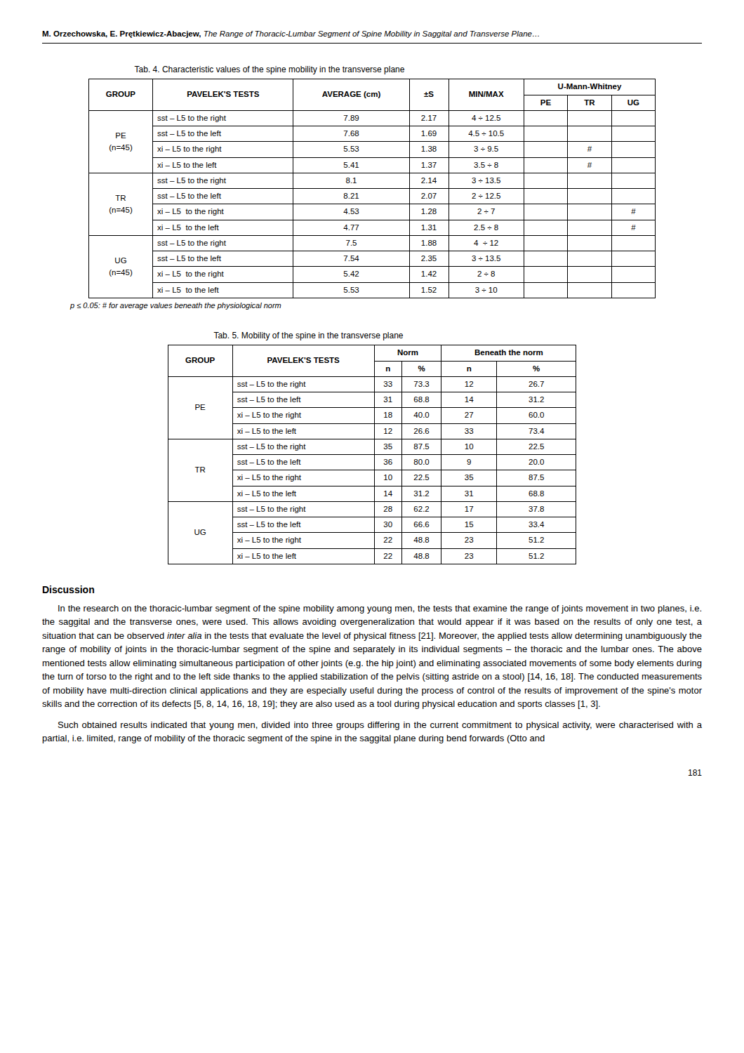M. Orzechowska, E. Prętkiewicz-Abacjew, The Range of Thoracic-Lumbar Segment of Spine Mobility in Saggital and Transverse Plane…
Tab. 4. Characteristic values of the spine mobility in the transverse plane
| GROUP | PAVELEK'S TESTS | AVERAGE (cm) | ±S | MIN/MAX | U-Mann-Whitney |
| --- | --- | --- | --- | --- | --- |
| PE | TR | UG |
| PE (n=45) | sst – L5 to the right | 7.89 | 2.17 | 4 ÷ 12.5 | | | |
| sst – L5 to the left | 7.68 | 1.69 | 4.5 ÷ 10.5 | | | |
| xi – L5 to the right | 5.53 | 1.38 | 3 ÷ 9.5 | | # | |
| xi – L5 to the left | 5.41 | 1.37 | 3.5 ÷ 8 | | # | |
| TR (n=45) | sst – L5 to the right | 8.1 | 2.14 | 3 ÷ 13.5 | | | |
| sst – L5 to the left | 8.21 | 2.07 | 2 ÷ 12.5 | | | |
| xi – L5 to the right | 4.53 | 1.28 | 2 ÷ 7 | | | # |
| xi – L5 to the left | 4.77 | 1.31 | 2.5 ÷ 8 | | | # |
| UG (n=45) | sst – L5 to the right | 7.5 | 1.88 | 4 ÷ 12 | | | |
| sst – L5 to the left | 7.54 | 2.35 | 3 ÷ 13.5 | | | |
| xi – L5 to the right | 5.42 | 1.42 | 2 ÷ 8 | | | |
| xi – L5 to the left | 5.53 | 1.52 | 3 ÷ 10 | | | |
p ≤ 0.05: # for average values beneath the physiological norm
Tab. 5. Mobility of the spine in the transverse plane
| GROUP | PAVELEK'S TESTS | Norm | Beneath the norm |
| --- | --- | --- | --- |
| n | % | n | % |
| PE | sst – L5 to the right | 33 | 73.3 | 12 | 26.7 |
| sst – L5 to the left | 31 | 68.8 | 14 | 31.2 |
| xi – L5 to the right | 18 | 40.0 | 27 | 60.0 |
| xi – L5 to the left | 12 | 26.6 | 33 | 73.4 |
| TR | sst – L5 to the right | 35 | 87.5 | 10 | 22.5 |
| sst – L5 to the left | 36 | 80.0 | 9 | 20.0 |
| xi – L5 to the right | 10 | 22.5 | 35 | 87.5 |
| xi – L5 to the left | 14 | 31.2 | 31 | 68.8 |
| UG | sst – L5 to the right | 28 | 62.2 | 17 | 37.8 |
| sst – L5 to the left | 30 | 66.6 | 15 | 33.4 |
| xi – L5 to the right | 22 | 48.8 | 23 | 51.2 |
| xi – L5 to the left | 22 | 48.8 | 23 | 51.2 |
Discussion
In the research on the thoracic-lumbar segment of the spine mobility among young men, the tests that examine the range of joints movement in two planes, i.e. the saggital and the transverse ones, were used. This allows avoiding overgeneralization that would appear if it was based on the results of only one test, a situation that can be observed inter alia in the tests that evaluate the level of physical fitness [21]. Moreover, the applied tests allow determining unambiguously the range of mobility of joints in the thoracic-lumbar segment of the spine and separately in its individual segments – the thoracic and the lumbar ones. The above mentioned tests allow eliminating simultaneous participation of other joints (e.g. the hip joint) and eliminating associated movements of some body elements during the turn of torso to the right and to the left side thanks to the applied stabilization of the pelvis (sitting astride on a stool) [14, 16, 18]. The conducted measurements of mobility have multi-direction clinical applications and they are especially useful during the process of control of the results of improvement of the spine's motor skills and the correction of its defects [5, 8, 14, 16, 18, 19]; they are also used as a tool during physical education and sports classes [1, 3].
Such obtained results indicated that young men, divided into three groups differing in the current commitment to physical activity, were characterised with a partial, i.e. limited, range of mobility of the thoracic segment of the spine in the saggital plane during bend forwards (Otto and
181